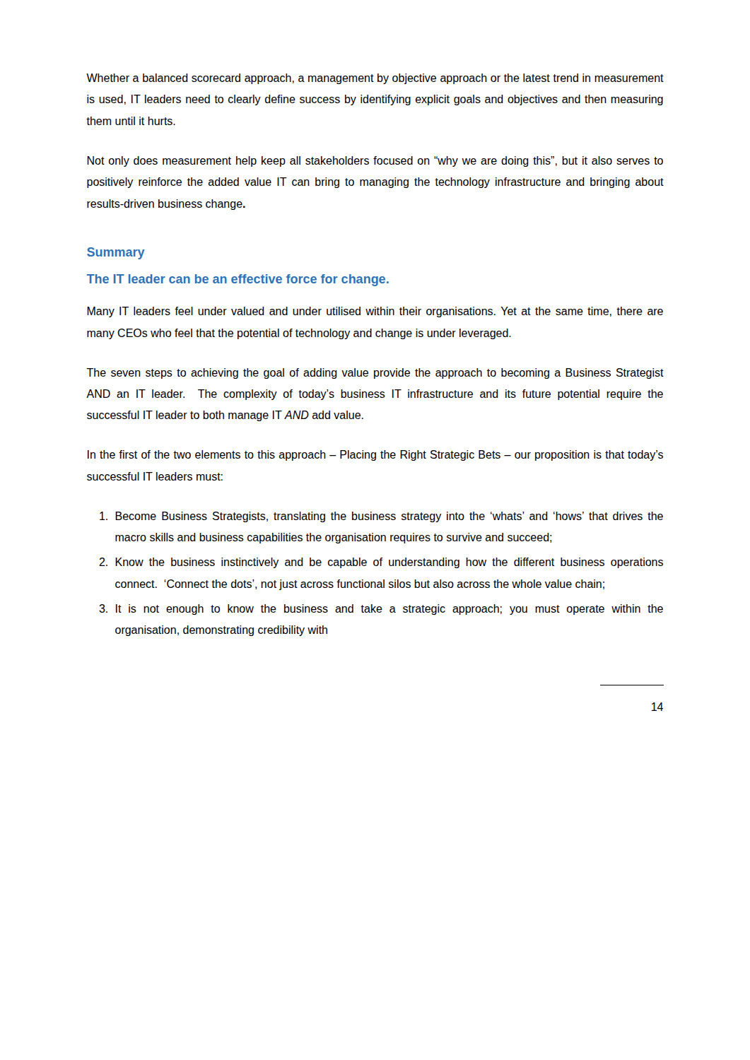Whether a balanced scorecard approach, a management by objective approach or the latest trend in measurement is used, IT leaders need to clearly define success by identifying explicit goals and objectives and then measuring them until it hurts.
Not only does measurement help keep all stakeholders focused on “why we are doing this”, but it also serves to positively reinforce the added value IT can bring to managing the technology infrastructure and bringing about results-driven business change.
Summary
The IT leader can be an effective force for change.
Many IT leaders feel under valued and under utilised within their organisations. Yet at the same time, there are many CEOs who feel that the potential of technology and change is under leveraged.
The seven steps to achieving the goal of adding value provide the approach to becoming a Business Strategist AND an IT leader. The complexity of today’s business IT infrastructure and its future potential require the successful IT leader to both manage IT AND add value.
In the first of the two elements to this approach – Placing the Right Strategic Bets – our proposition is that today’s successful IT leaders must:
Become Business Strategists, translating the business strategy into the ‘whats’ and ‘hows’ that drives the macro skills and business capabilities the organisation requires to survive and succeed;
Know the business instinctively and be capable of understanding how the different business operations connect. ‘Connect the dots’, not just across functional silos but also across the whole value chain;
It is not enough to know the business and take a strategic approach; you must operate within the organisation, demonstrating credibility with
14